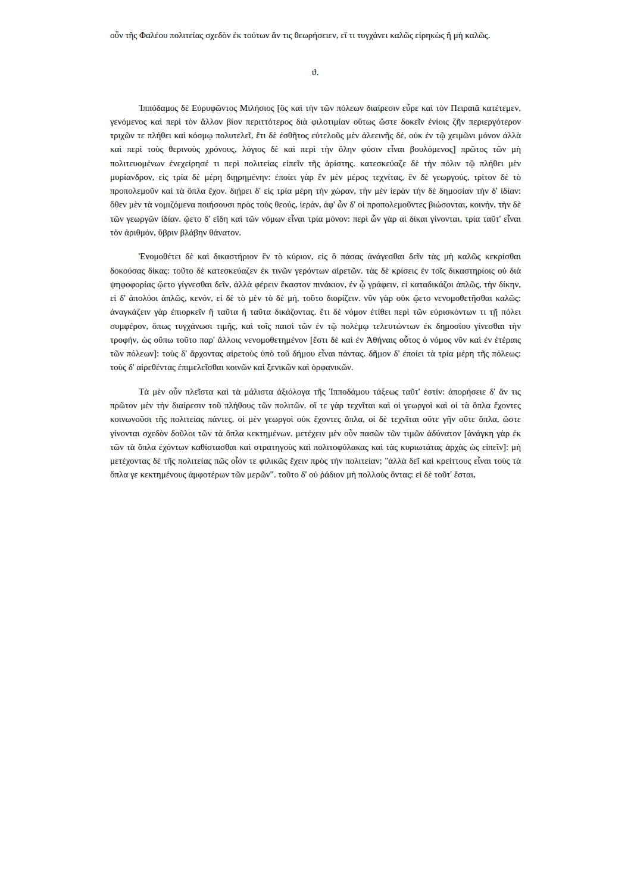οὖν τῆς Φαλέου πολιτείας σχεδὸν ἐκ τούτων ἄν τις θεωρήσειεν, εἴ τι τυγχάνει καλῶς εἰρηκὼς ἢ μὴ καλῶς.
ϑ.
Ἱππόδαμος δὲ Εὐρυφῶντος Μιλήσιος [ὃς καὶ τὴν τῶν πόλεων διαίρεσιν εὗρε καὶ τὸν Πειραιᾶ κατέτεμεν, γενόμενος καὶ περὶ τὸν ἄλλον βίον περιττότερος διὰ φιλοτιμίαν οὕτως ὥστε δοκεῖν ἐνίοις ζῆν περιεργότερον τριχῶν τε πλήθει καὶ κόσμῳ πολυτελεῖ, ἔτι δὲ ἐσθῆτος εὐτελοῦς μὲν ἀλεεινῆς δέ, οὐκ ἐν τῷ χειμῶνι μόνον ἀλλὰ καὶ περὶ τοὺς θερινοὺς χρόνους, λόγιος δὲ καὶ περὶ τὴν ὅλην φύσιν εἶναι βουλόμενος] πρῶτος τῶν μὴ πολιτευομένων ἐνεχείρησέ τι περὶ πολιτείας εἰπεῖν τῆς ἀρίστης. κατεσκεύαζε δὲ τὴν πόλιν τῷ πλήθει μὲν μυρίανδρον, εἰς τρία δὲ μέρη διῃρημένην: ἐποίει γὰρ ἓν μὲν μέρος τεχνίτας, ἓν δὲ γεωργούς, τρίτον δὲ τὸ προπολεμοῦν καὶ τὰ ὅπλα ἔχον. διῄρει δ' εἰς τρία μέρη τὴν χώραν, τὴν μὲν ἱερὰν τὴν δὲ δημοσίαν τὴν δ' ἰδίαν: ὅθεν μὲν τὰ νομιζόμενα ποιήσουσι πρὸς τοὺς θεούς, ἱεράν, ἀφ' ὧν δ' οἱ προπολεμοῦντες βιώσονται, κοινήν, τὴν δὲ τῶν γεωργῶν ἰδίαν. ᾤετο δ' εἴδη καὶ τῶν νόμων εἶναι τρία μόνον: περὶ ὧν γὰρ αἱ δίκαι γίνονται, τρία ταῦτ' εἶναι τὸν ἀριθμόν, ὕβριν βλάβην θάνατον.
Ἐνομοθέτει δὲ καὶ δικαστήριον ἓν τὸ κύριον, εἰς ὃ πάσας ἀνάγεσθαι δεῖν τὰς μὴ καλῶς κεκρίσθαι δοκούσας δίκας: τοῦτο δὲ κατεσκεύαζεν ἐκ τινῶν γερόντων αἱρετῶν. τὰς δὲ κρίσεις ἐν τοῖς δικαστηρίοις οὐ διὰ ψηφοφορίας ᾤετο γίγνεσθαι δεῖν, ἀλλὰ φέρειν ἕκαστον πινάκιον, ἐν ᾧ γράφειν, εἰ καταδικάζοι ἁπλῶς, τὴν δίκην, εἰ δ' ἀπολύοι ἁπλῶς, κενόν, εἰ δὲ τὸ μὲν τὸ δὲ μή, τοῦτο διορίζειν. νῦν γὰρ οὐκ ᾤετο νενομοθετῆσθαι καλῶς: ἀναγκάζειν γὰρ ἐπιορκεῖν ἢ ταῦτα ἢ ταῦτα δικάζοντας. ἔτι δὲ νόμον ἐτίθει περὶ τῶν εὑρισκόντων τι τῇ πόλει συμφέρον, ὅπως τυγχάνωσι τιμῆς, καὶ τοῖς παισὶ τῶν ἐν τῷ πολέμῳ τελευτώντων ἐκ δημοσίου γίνεσθαι τὴν τροφήν, ὡς οὔπω τοῦτο παρ' ἄλλοις νενομοθετημένον [ἔστι δὲ καὶ ἐν Ἀθήναις οὗτος ὁ νόμος νῦν καὶ ἐν ἑτέραις τῶν πόλεων]: τοὺς δ' ἄρχοντας αἱρετοὺς ὑπὸ τοῦ δήμου εἶναι πάντας. δῆμον δ' ἐποίει τὰ τρία μέρη τῆς πόλεως: τοὺς δ' αἱρεθέντας ἐπιμελεῖσθαι κοινῶν καὶ ξενικῶν καὶ ὀρφανικῶν.
Τὰ μὲν οὖν πλεῖστα καὶ τὰ μάλιστα ἀξιόλογα τῆς Ἱπποδάμου τάξεως ταῦτ' ἐστίν: ἀπορήσειε δ' ἄν τις πρῶτον μὲν τὴν διαίρεσιν τοῦ πλήθους τῶν πολιτῶν. οἵ τε γὰρ τεχνῖται καὶ οἱ γεωργοὶ καὶ οἱ τὰ ὅπλα ἔχοντες κοινωνοῦσι τῆς πολιτείας πάντες, οἱ μὲν γεωργοὶ οὐκ ἔχοντες ὅπλα, οἱ δὲ τεχνῖται οὔτε γῆν οὔτε ὅπλα, ὥστε γίνονται σχεδὸν δοῦλοι τῶν τὰ ὅπλα κεκτημένων. μετέχειν μὲν οὖν πασῶν τῶν τιμῶν ἀδύνατον [ἀνάγκη γὰρ ἐκ τῶν τὰ ὅπλα ἐχόντων καθίστασθαι καὶ στρατηγοὺς καὶ πολιτοφύλακας καὶ τὰς κυριωτάτας ἀρχὰς ὡς εἰπεῖν]: μὴ μετέχοντας δὲ τῆς πολιτείας πῶς οἷόν τε φιλικῶς ἔχειν πρὸς τὴν πολιτείαν; "ἀλλὰ δεῖ καὶ κρείττους εἶναι τοὺς τὰ ὅπλα γε κεκτημένους ἀμφοτέρων τῶν μερῶν". τοῦτο δ' οὐ ῥάδιον μὴ πολλοὺς ὄντας: εἰ δὲ τοῦτ' ἔσται,